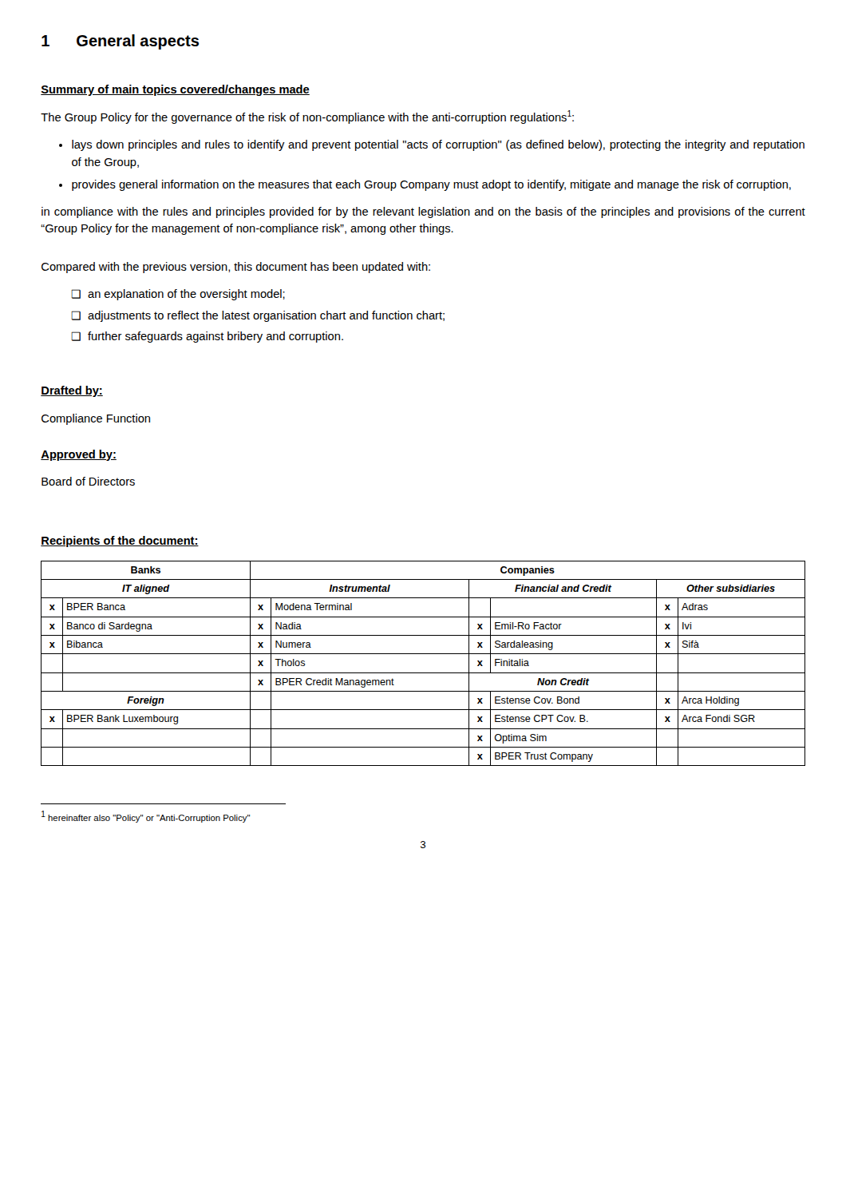1 General aspects
Summary of main topics covered/changes made
The Group Policy for the governance of the risk of non-compliance with the anti-corruption regulations1:
lays down principles and rules to identify and prevent potential "acts of corruption" (as defined below), protecting the integrity and reputation of the Group,
provides general information on the measures that each Group Company must adopt to identify, mitigate and manage the risk of corruption,
in compliance with the rules and principles provided for by the relevant legislation and on the basis of the principles and provisions of the current “Group Policy for the management of non-compliance risk”, among other things.
Compared with the previous version, this document has been updated with:
an explanation of the oversight model;
adjustments to reflect the latest organisation chart and function chart;
further safeguards against bribery and corruption.
Drafted by:
Compliance Function
Approved by:
Board of Directors
Recipients of the document:
| Banks | Companies |
| --- | --- |
| IT aligned | Instrumental | Financial and Credit | Other subsidiaries |
| x | BPER Banca | x | Modena Terminal | | | x | Adras |
| x | Banco di Sardegna | x | Nadia | x | Emil-Ro Factor | x | Ivi |
| x | Bibanca | x | Numera | x | Sardaleasing | x | Sifà |
| | | x | Tholos | x | Finitalia | | |
| | | x | BPER Credit Management | Non Credit | | |
| Foreign | | | x | Estense Cov. Bond | x | Arca Holding |
| x | BPER Bank Luxembourg | | | x | Estense CPT Cov. B. | x | Arca Fondi SGR |
| | | | | x | Optima Sim | | |
| | | | | x | BPER Trust Company | | |
1 hereinafter also "Policy" or "Anti-Corruption Policy"
3